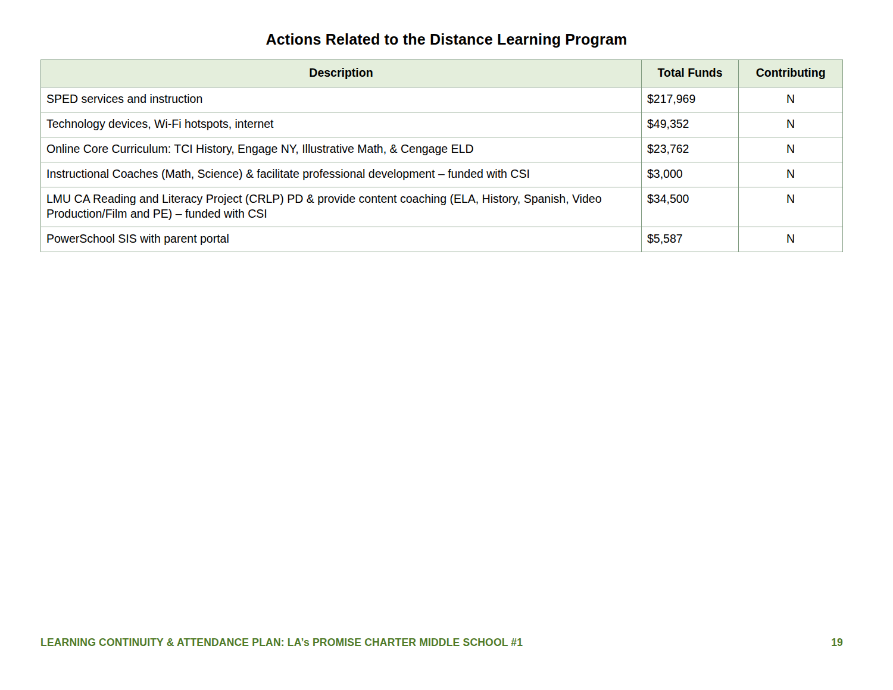Actions Related to the Distance Learning Program
| Description | Total Funds | Contributing |
| --- | --- | --- |
| SPED services and instruction | $217,969 | N |
| Technology devices, Wi-Fi hotspots, internet | $49,352 | N |
| Online Core Curriculum: TCI History, Engage NY, Illustrative Math, & Cengage ELD | $23,762 | N |
| Instructional Coaches (Math, Science) & facilitate professional development – funded with CSI | $3,000 | N |
| LMU CA Reading and Literacy Project (CRLP) PD & provide content coaching (ELA, History, Spanish, Video Production/Film and PE) – funded with CSI | $34,500 | N |
| PowerSchool SIS with parent portal | $5,587 | N |
LEARNING CONTINUITY & ATTENDANCE PLAN: LA’s PROMISE CHARTER MIDDLE SCHOOL #1 19